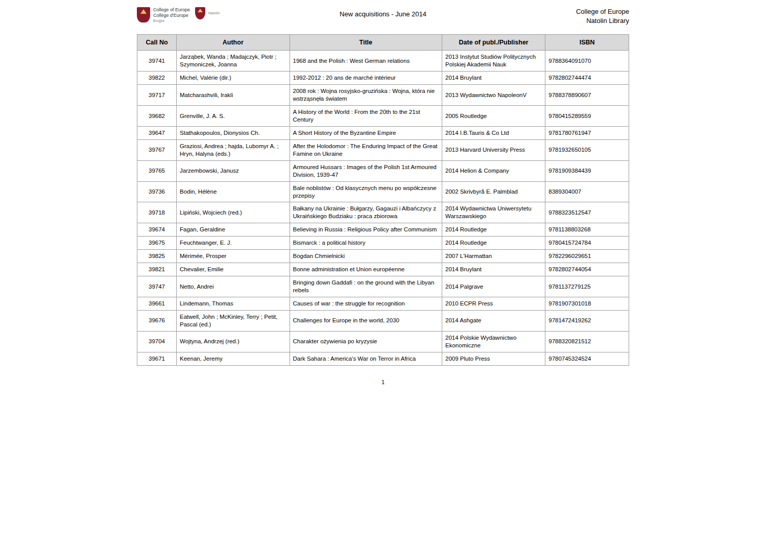College of Europe
Collège d'Europe
Bruges
Natolin
New acquisitions - June 2014
College of Europe
Natolin Library
| Call No | Author | Title | Date of publ./Publisher | ISBN |
| --- | --- | --- | --- | --- |
| 39741 | Jarząbek, Wanda ; Madajczyk, Piotr ; Szymoniczek, Joanna | 1968 and the Polish : West German relations | 2013 Instytut Studiów Politycznych Polskiej Akademii Nauk | 9788364091070 |
| 39822 | Michel, Valérie (dir.) | 1992-2012 : 20 ans de marché intérieur | 2014 Bruylant | 9782802744474 |
| 39717 | Matcharashvili, Irakli | 2008 rok : Wojna rosyjsko-gruzińska : Wojna, która nie wstrząsnęła światem | 2013 Wydawnictwo NapoleonV | 9788378890607 |
| 39682 | Grenville, J. A. S. | A History of the World : From the 20th to the 21st Century | 2005 Routledge | 9780415289559 |
| 39647 | Stathakopoulos, Dionysios Ch. | A Short History of the Byzantine Empire | 2014 I.B.Tauris & Co Ltd | 9781780761947 |
| 39767 | Graziosi, Andrea ; hajda, Lubomyr A. ; Hryn, Halyna (eds.) | After the Holodomor : The Enduring Impact of the Great Famine on Ukraine | 2013 Harvard University Press | 9781932650105 |
| 39765 | Jarzembowski, Janusz | Armoured Hussars : Images of the Polish 1st Armoured Division, 1939-47 | 2014 Helion & Company | 9781909384439 |
| 39736 | Bodin, Hélène | Bale noblistów : Od klasycznych menu po współczesne przepisy | 2002 Skrivbyrå E. Palmblad | 8389304007 |
| 39718 | Lipiński, Wojciech (red.) | Bałkany na Ukrainie : Bułgarzy, Gagauzi i Albańczycy z Ukraińskiego Budziaku : praca zbiorowa | 2014 Wydawnictwa Uniwersytetu Warszawskiego | 9788323512547 |
| 39674 | Fagan, Geraldine | Believing in Russia : Religious Policy after Communism | 2014 Routledge | 9781138803268 |
| 39675 | Feuchtwanger, E. J. | Bismarck : a political history | 2014 Routledge | 9780415724784 |
| 39825 | Mérimée, Prosper | Bogdan Chmielnicki | 2007 L'Harmattan | 9782296029651 |
| 39821 | Chevalier, Emilie | Bonne administration et Union européenne | 2014 Bruylant | 9782802744054 |
| 39747 | Netto, Andrei | Bringing down Gaddafi : on the ground with the Libyan rebels | 2014 Palgrave | 9781137279125 |
| 39661 | Lindemann, Thomas | Causes of war : the struggle for recognition | 2010 ECPR Press | 9781907301018 |
| 39676 | Eatwell, John ; McKinley, Terry ; Petit, Pascal (ed.) | Challenges for Europe in the world, 2030 | 2014 Ashgate | 9781472419262 |
| 39704 | Wojtyna, Andrzej (red.) | Charakter ożywienia po kryzysie | 2014 Polskie Wydawnictwo Ekonomiczne | 9788320821512 |
| 39671 | Keenan, Jeremy | Dark Sahara : America's War on Terror in Africa | 2009 Pluto Press | 9780745324524 |
1